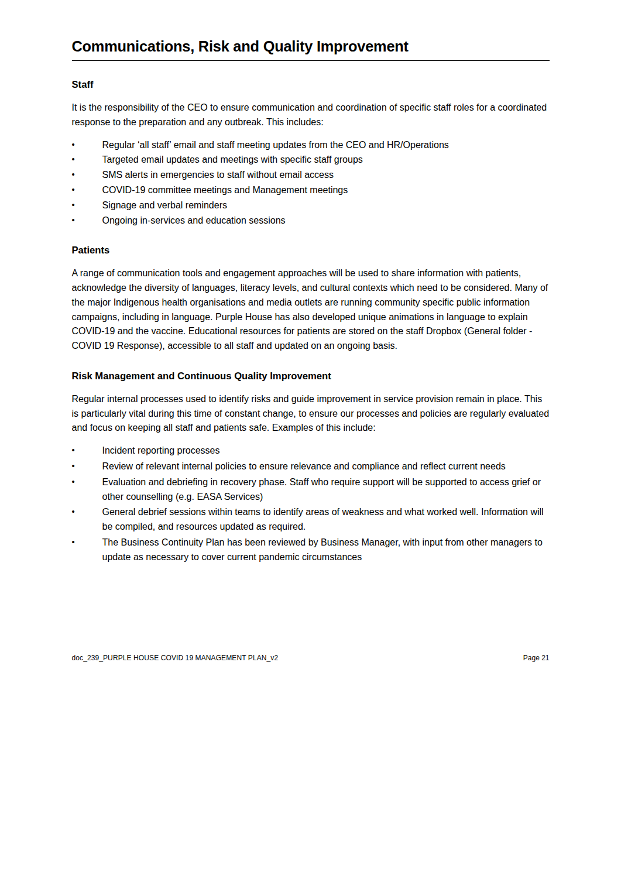Communications, Risk and Quality Improvement
Staff
It is the responsibility of the CEO to ensure communication and coordination of specific staff roles for a coordinated response to the preparation and any outbreak. This includes:
Regular ‘all staff’ email and staff meeting updates from the CEO and HR/Operations
Targeted email updates and meetings with specific staff groups
SMS alerts in emergencies to staff without email access
COVID-19 committee meetings and Management meetings
Signage and verbal reminders
Ongoing in-services and education sessions
Patients
A range of communication tools and engagement approaches will be used to share information with patients, acknowledge the diversity of languages, literacy levels, and cultural contexts which need to be considered. Many of the major Indigenous health organisations and media outlets are running community specific public information campaigns, including in language. Purple House has also developed unique animations in language to explain COVID-19 and the vaccine. Educational resources for patients are stored on the staff Dropbox (General folder - COVID 19 Response), accessible to all staff and updated on an ongoing basis.
Risk Management and Continuous Quality Improvement
Regular internal processes used to identify risks and guide improvement in service provision remain in place. This is particularly vital during this time of constant change, to ensure our processes and policies are regularly evaluated and focus on keeping all staff and patients safe. Examples of this include:
Incident reporting processes
Review of relevant internal policies to ensure relevance and compliance and reflect current needs
Evaluation and debriefing in recovery phase. Staff who require support will be supported to access grief or other counselling (e.g. EASA Services)
General debrief sessions within teams to identify areas of weakness and what worked well. Information will be compiled, and resources updated as required.
The Business Continuity Plan has been reviewed by Business Manager, with input from other managers to update as necessary to cover current pandemic circumstances
doc_239_PURPLE HOUSE COVID 19 MANAGEMENT PLAN_v2 Page 21